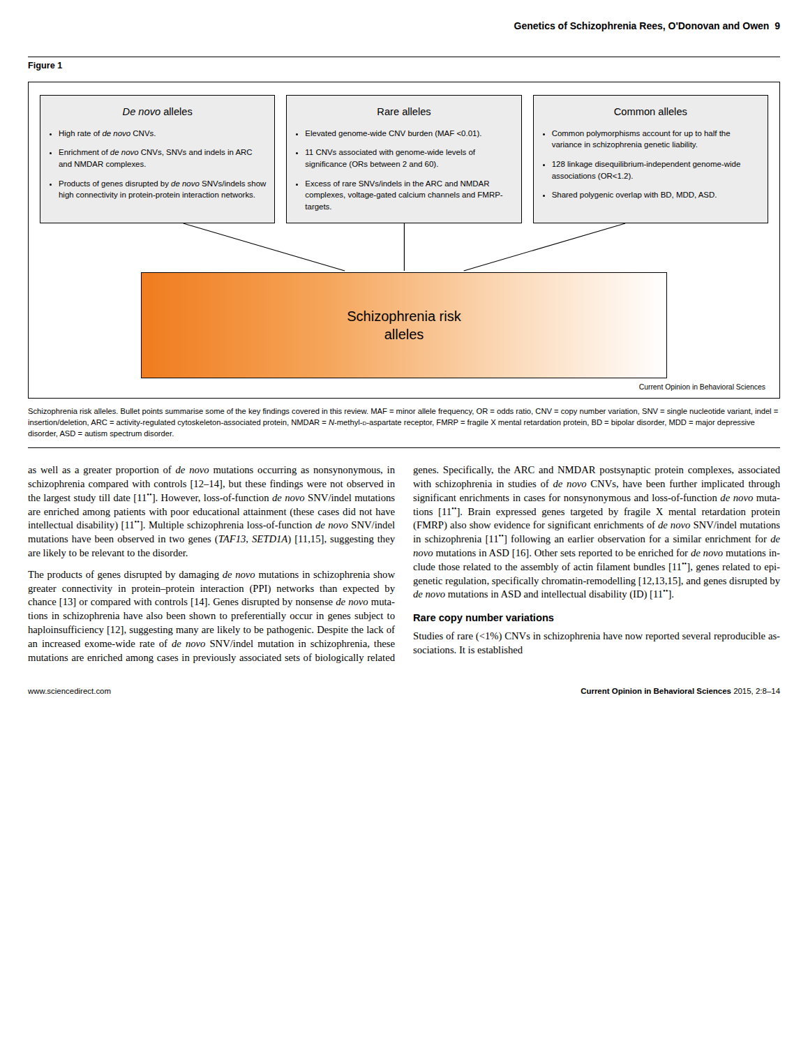Genetics of Schizophrenia Rees, O'Donovan and Owen 9
Figure 1
De novo alleles
High rate of de novo CNVs.
Enrichment of de novo CNVs, SNVs and indels in ARC and NMDAR complexes.
Products of genes disrupted by de novo SNVs/indels show high connectivity in protein-protein interaction networks.
Rare alleles
Elevated genome-wide CNV burden (MAF <0.01).
11 CNVs associated with genome-wide levels of significance (ORs between 2 and 60).
Excess of rare SNVs/indels in the ARC and NMDAR complexes, voltage-gated calcium channels and FMRP-targets.
Common alleles
Common polymorphisms account for up to half the variance in schizophrenia genetic liability.
128 linkage disequilibrium-independent genome-wide associations (OR<1.2).
Shared polygenic overlap with BD, MDD, ASD.
Schizophrenia risk
alleles
Current Opinion in Behavioral Sciences
Schizophrenia risk alleles. Bullet points summarise some of the key findings covered in this review. MAF = minor allele frequency, OR = odds ratio, CNV = copy number variation, SNV = single nucleotide variant, indel = insertion/deletion, ARC = activity-regulated cytoskeleton-associated protein, NMDAR = N-methyl-d-aspartate receptor, FMRP = fragile X mental retardation protein, BD = bipolar disorder, MDD = major depressive disorder, ASD = autism spectrum disorder.
as well as a greater proportion of de novo mutations occurring as nonsynonymous, in schizophrenia compared with controls [12–14], but these findings were not observed in the largest study till date [11••]. However, loss-of-function de novo SNV/indel mutations are enriched among patients with poor educational attainment (these cases did not have intellectual disability) [11••]. Multiple schizophrenia loss-of-function de novo SNV/indel mutations have been observed in two genes (TAF13, SETD1A) [11,15], suggesting they are likely to be relevant to the disorder.
The products of genes disrupted by damaging de novo mutations in schizophrenia show greater connectivity in protein–protein interaction (PPI) networks than expected by chance [13] or compared with controls [14]. Genes disrupted by nonsense de novo mutations in schizophrenia have also been shown to preferentially occur in genes subject to haploinsufficiency [12], suggesting many are likely to be pathogenic. Despite the lack of an increased exome-wide rate of de novo SNV/indel mutation in schizophrenia, these mutations are enriched among cases in previously associated sets of biologically related genes. Specifically, the ARC and NMDAR postsynaptic protein complexes, associated with schizophrenia in studies of de novo CNVs, have been further implicated through significant enrichments in cases for nonsynonymous and loss-of-function de novo mutations [11••]. Brain expressed genes targeted by fragile X mental retardation protein (FMRP) also show evidence for significant enrichments of de novo SNV/indel mutations in schizophrenia [11••] following an earlier observation for a similar enrichment for de novo mutations in ASD [16]. Other sets reported to be enriched for de novo mutations include those related to the assembly of actin filament bundles [11••], genes related to epigenetic regulation, specifically chromatin-remodelling [12,13,15], and genes disrupted by de novo mutations in ASD and intellectual disability (ID) [11••].
Rare copy number variations
Studies of rare (<1%) CNVs in schizophrenia have now reported several reproducible associations. It is established
www.sciencedirect.com
Current Opinion in Behavioral Sciences 2015, 2:8–14